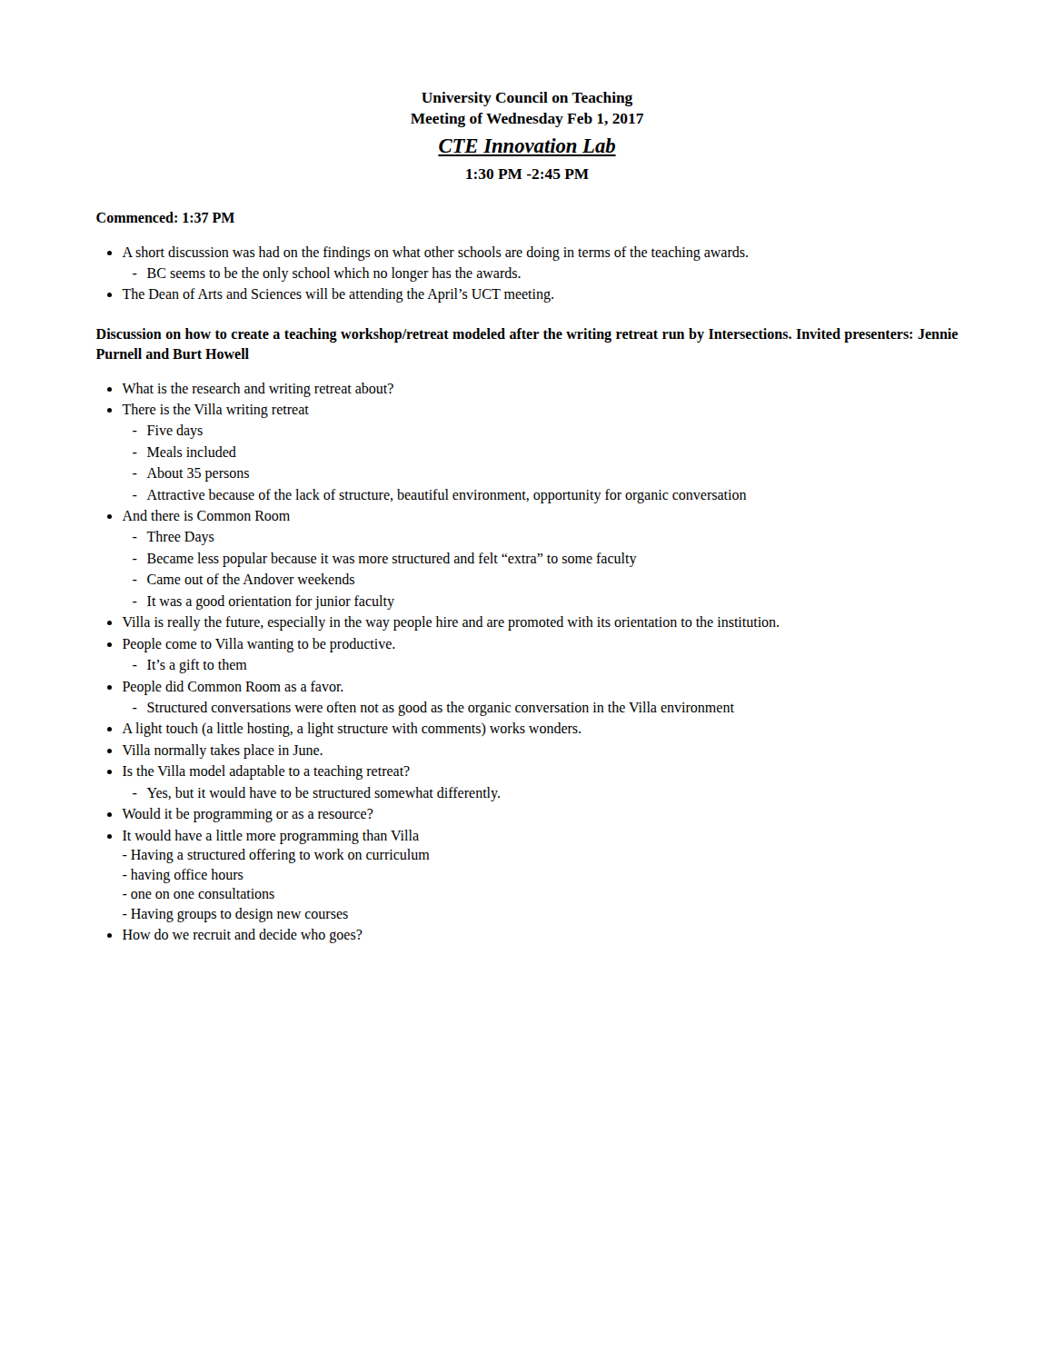University Council on Teaching
Meeting of Wednesday Feb 1, 2017
CTE Innovation Lab
1:30 PM -2:45 PM
Commenced: 1:37 PM
A short discussion was had on the findings on what other schools are doing in terms of the teaching awards.
BC seems to be the only school which no longer has the awards.
The Dean of Arts and Sciences will be attending the April’s UCT meeting.
Discussion on how to create a teaching workshop/retreat modeled after the writing retreat run by Intersections. Invited presenters: Jennie Purnell and Burt Howell
What is the research and writing retreat about?
There is the Villa writing retreat
Five days
Meals included
About 35 persons
Attractive because of the lack of structure, beautiful environment, opportunity for organic conversation
And there is Common Room
Three Days
Became less popular because it was more structured and felt “extra” to some faculty
Came out of the Andover weekends
It was a good orientation for junior faculty
Villa is really the future, especially in the way people hire and are promoted with its orientation to the institution.
People come to Villa wanting to be productive.
It’s a gift to them
People did Common Room as a favor.
Structured conversations were often not as good as the organic conversation in the Villa environment
A light touch (a little hosting, a light structure with comments) works wonders.
Villa normally takes place in June.
Is the Villa model adaptable to a teaching retreat?
Yes, but it would have to be structured somewhat differently.
Would it be programming or as a resource?
It would have a little more programming than Villa - Having a structured offering to work on curriculum - having office hours - one on one consultations - Having groups to design new courses
How do we recruit and decide who goes?